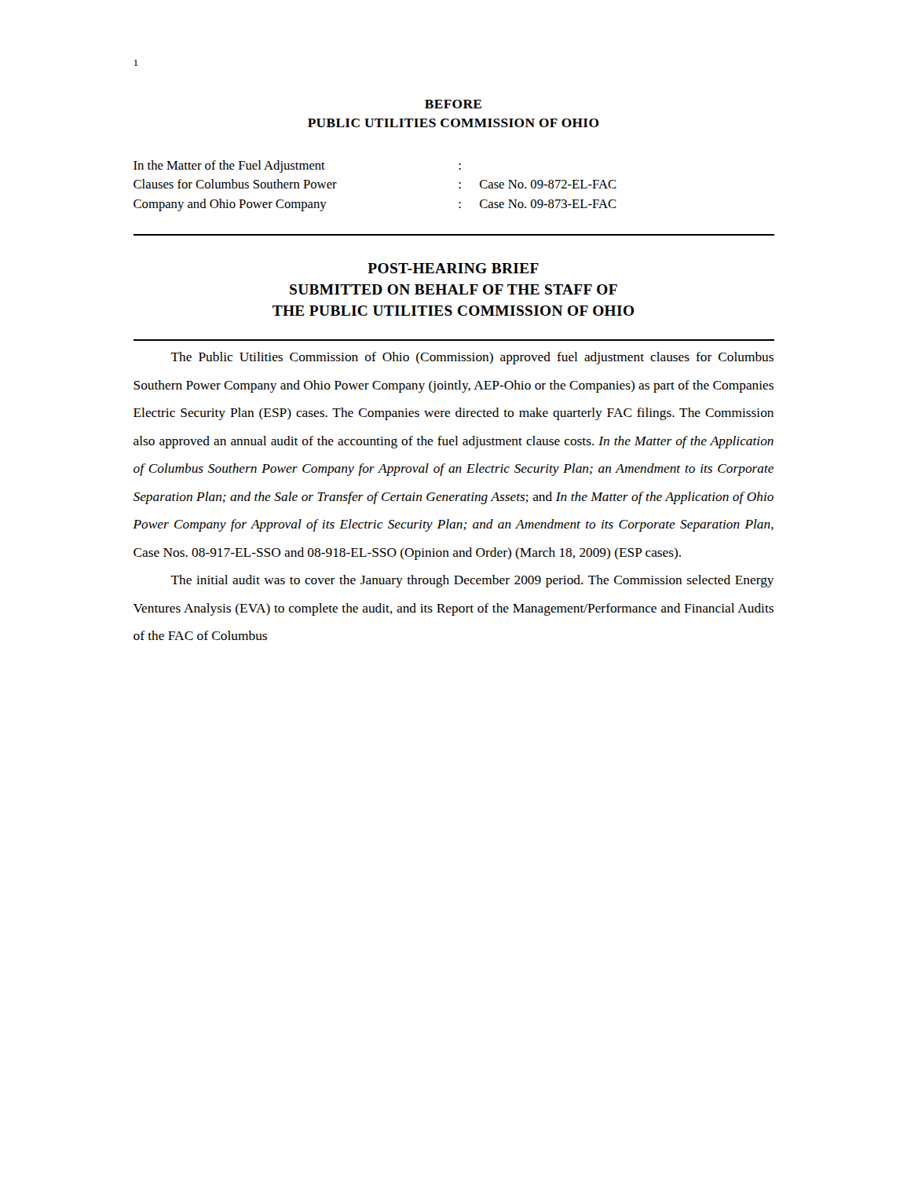1
BEFORE
PUBLIC UTILITIES COMMISSION OF OHIO
| In the Matter of the Fuel Adjustment | : | |
| Clauses for Columbus Southern Power | : | Case No. 09-872-EL-FAC |
| Company and Ohio Power Company | : | Case No. 09-873-EL-FAC |
POST-HEARING BRIEF
SUBMITTED ON BEHALF OF THE STAFF OF
THE PUBLIC UTILITIES COMMISSION OF OHIO
The Public Utilities Commission of Ohio (Commission) approved fuel adjustment clauses for Columbus Southern Power Company and Ohio Power Company (jointly, AEP-Ohio or the Companies) as part of the Companies Electric Security Plan (ESP) cases. The Companies were directed to make quarterly FAC filings. The Commission also approved an annual audit of the accounting of the fuel adjustment clause costs. In the Matter of the Application of Columbus Southern Power Company for Approval of an Electric Security Plan; an Amendment to its Corporate Separation Plan; and the Sale or Transfer of Certain Generating Assets; and In the Matter of the Application of Ohio Power Company for Approval of its Electric Security Plan; and an Amendment to its Corporate Separation Plan, Case Nos. 08-917-EL-SSO and 08-918-EL-SSO (Opinion and Order) (March 18, 2009) (ESP cases).
The initial audit was to cover the January through December 2009 period. The Commission selected Energy Ventures Analysis (EVA) to complete the audit, and its Report of the Management/Performance and Financial Audits of the FAC of Columbus